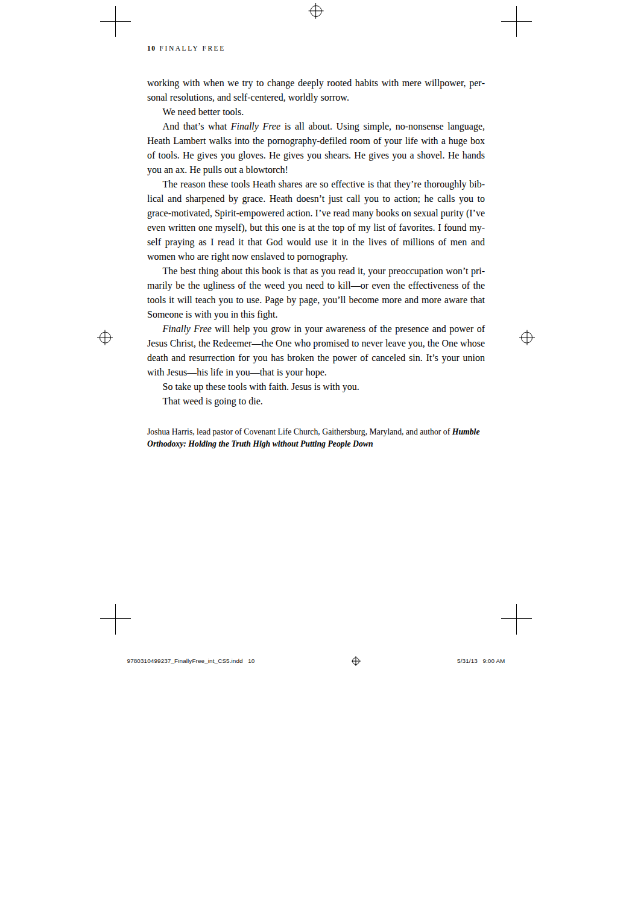10 Finally Free
working with when we try to change deeply rooted habits with mere willpower, personal resolutions, and self-centered, worldly sorrow.
We need better tools.
And that’s what Finally Free is all about. Using simple, no-nonsense language, Heath Lambert walks into the pornography-defiled room of your life with a huge box of tools. He gives you gloves. He gives you shears. He gives you a shovel. He hands you an ax. He pulls out a blowtorch!
The reason these tools Heath shares are so effective is that they’re thoroughly biblical and sharpened by grace. Heath doesn’t just call you to action; he calls you to grace-motivated, Spirit-empowered action. I’ve read many books on sexual purity (I’ve even written one myself), but this one is at the top of my list of favorites. I found myself praying as I read it that God would use it in the lives of millions of men and women who are right now enslaved to pornography.
The best thing about this book is that as you read it, your preoccupation won’t primarily be the ugliness of the weed you need to kill—or even the effectiveness of the tools it will teach you to use. Page by page, you’ll become more and more aware that Someone is with you in this fight.
Finally Free will help you grow in your awareness of the presence and power of Jesus Christ, the Redeemer—the One who promised to never leave you, the One whose death and resurrection for you has broken the power of canceled sin. It’s your union with Jesus—his life in you—that is your hope.
So take up these tools with faith. Jesus is with you.
That weed is going to die.
Joshua Harris, lead pastor of Covenant Life Church, Gaithersburg, Maryland, and author of Humble Orthodoxy: Holding the Truth High without Putting People Down
9780310499237_FinallyFree_int_CS5.indd 10 5/31/13 9:00 AM